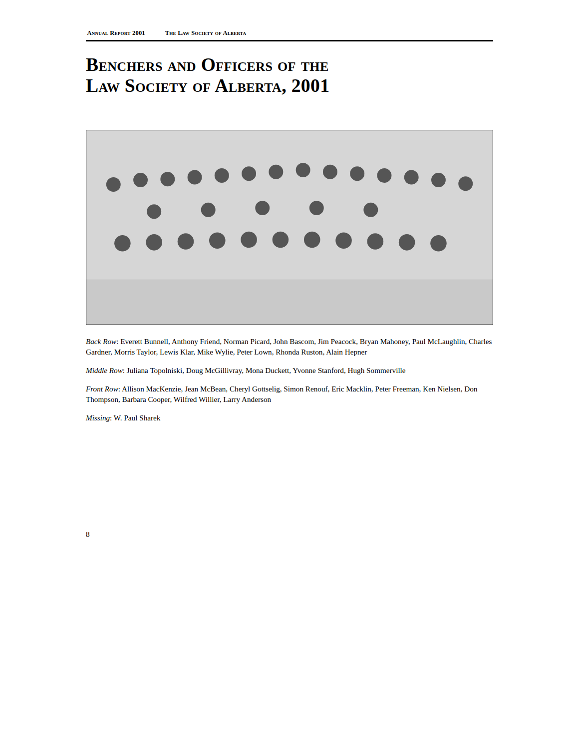Annual Report 2001 The Law Society of Alberta
Benchers and Officers of the
Law Society of Alberta, 2001
Back Row: Everett Bunnell, Anthony Friend, Norman Picard, John Bascom, Jim Peacock, Bryan Mahoney, Paul McLaughlin, Charles Gardner, Morris Taylor, Lewis Klar, Mike Wylie, Peter Lown, Rhonda Ruston, Alain Hepner
Middle Row: Juliana Topolniski, Doug McGillivray, Mona Duckett, Yvonne Stanford, Hugh Sommerville
Front Row: Allison MacKenzie, Jean McBean, Cheryl Gottselig, Simon Renouf, Eric Macklin, Peter Freeman, Ken Nielsen, Don Thompson, Barbara Cooper, Wilfred Willier, Larry Anderson
Missing: W. Paul Sharek
8